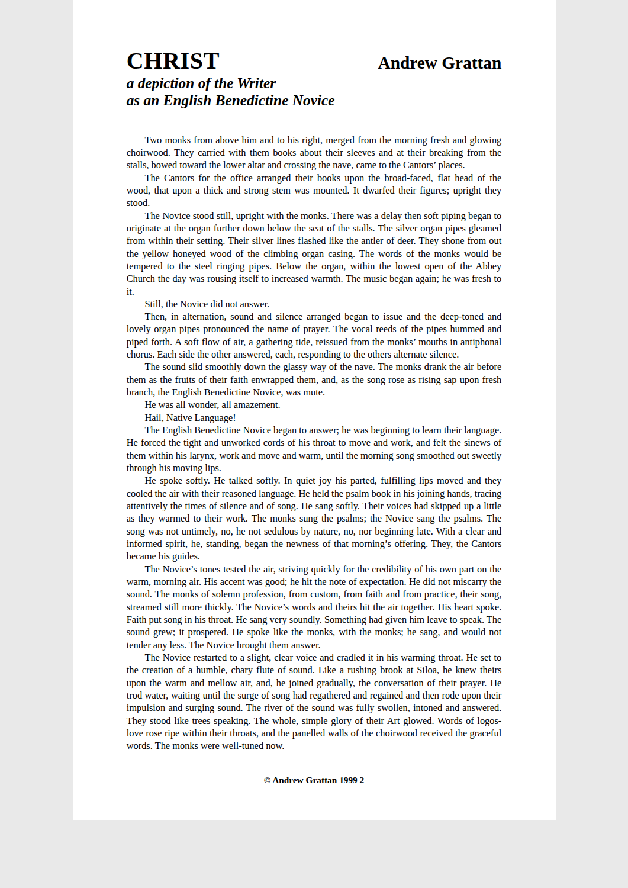CHRIST
Andrew Grattan
a depiction of the Writer
as an English Benedictine Novice
Two monks from above him and to his right, merged from the morning fresh and glowing choirwood. They carried with them books about their sleeves and at their breaking from the stalls, bowed toward the lower altar and crossing the nave, came to the Cantors’ places.
The Cantors for the office arranged their books upon the broad-faced, flat head of the wood, that upon a thick and strong stem was mounted. It dwarfed their figures; upright they stood.
The Novice stood still, upright with the monks. There was a delay then soft piping began to originate at the organ further down below the seat of the stalls. The silver organ pipes gleamed from within their setting. Their silver lines flashed like the antler of deer. They shone from out the yellow honeyed wood of the climbing organ casing. The words of the monks would be tempered to the steel ringing pipes. Below the organ, within the lowest open of the Abbey Church the day was rousing itself to increased warmth. The music began again; he was fresh to it.
Still, the Novice did not answer.
Then, in alternation, sound and silence arranged began to issue and the deep-toned and lovely organ pipes pronounced the name of prayer. The vocal reeds of the pipes hummed and piped forth. A soft flow of air, a gathering tide, reissued from the monks’ mouths in antiphonal chorus. Each side the other answered, each, responding to the others alternate silence.
The sound slid smoothly down the glassy way of the nave. The monks drank the air before them as the fruits of their faith enwrapped them, and, as the song rose as rising sap upon fresh branch, the English Benedictine Novice, was mute.
He was all wonder, all amazement.
Hail, Native Language!
The English Benedictine Novice began to answer; he was beginning to learn their language. He forced the tight and unworked cords of his throat to move and work, and felt the sinews of them within his larynx, work and move and warm, until the morning song smoothed out sweetly through his moving lips.
He spoke softly. He talked softly. In quiet joy his parted, fulfilling lips moved and they cooled the air with their reasoned language. He held the psalm book in his joining hands, tracing attentively the times of silence and of song. He sang softly. Their voices had skipped up a little as they warmed to their work. The monks sung the psalms; the Novice sang the psalms. The song was not untimely, no, he not sedulous by nature, no, nor beginning late. With a clear and informed spirit, he, standing, began the newness of that morning’s offering. They, the Cantors became his guides.
The Novice’s tones tested the air, striving quickly for the credibility of his own part on the warm, morning air. His accent was good; he hit the note of expectation. He did not miscarry the sound. The monks of solemn profession, from custom, from faith and from practice, their song, streamed still more thickly. The Novice’s words and theirs hit the air together. His heart spoke. Faith put song in his throat. He sang very soundly. Something had given him leave to speak. The sound grew; it prospered. He spoke like the monks, with the monks; he sang, and would not tender any less. The Novice brought them answer.
The Novice restarted to a slight, clear voice and cradled it in his warming throat. He set to the creation of a humble, chary flute of sound. Like a rushing brook at Siloa, he knew theirs upon the warm and mellow air, and, he joined gradually, the conversation of their prayer. He trod water, waiting until the surge of song had regathered and regained and then rode upon their impulsion and surging sound. The river of the sound was fully swollen, intoned and answered. They stood like trees speaking. The whole, simple glory of their Art glowed. Words of logos-love rose ripe within their throats, and the panelled walls of the choirwood received the graceful words. The monks were well-tuned now.
© Andrew Grattan 1999 2